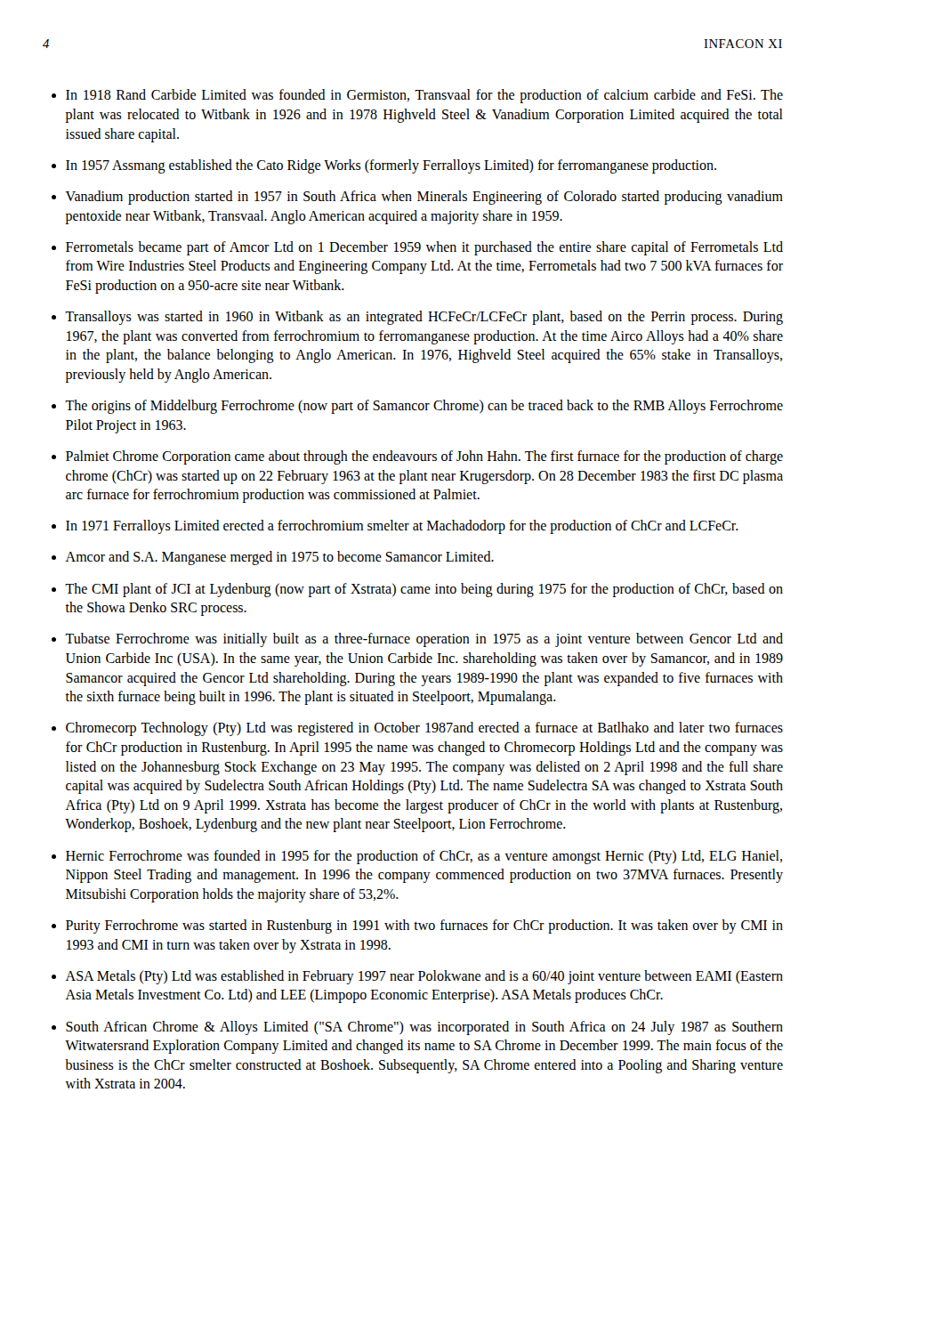4 INFACON XI
In 1918 Rand Carbide Limited was founded in Germiston, Transvaal for the production of calcium carbide and FeSi. The plant was relocated to Witbank in 1926 and in 1978 Highveld Steel & Vanadium Corporation Limited acquired the total issued share capital.
In 1957 Assmang established the Cato Ridge Works (formerly Ferralloys Limited) for ferromanganese production.
Vanadium production started in 1957 in South Africa when Minerals Engineering of Colorado started producing vanadium pentoxide near Witbank, Transvaal. Anglo American acquired a majority share in 1959.
Ferrometals became part of Amcor Ltd on 1 December 1959 when it purchased the entire share capital of Ferrometals Ltd from Wire Industries Steel Products and Engineering Company Ltd. At the time, Ferrometals had two 7 500 kVA furnaces for FeSi production on a 950-acre site near Witbank.
Transalloys was started in 1960 in Witbank as an integrated HCFeCr/LCFeCr plant, based on the Perrin process. During 1967, the plant was converted from ferrochromium to ferromanganese production. At the time Airco Alloys had a 40% share in the plant, the balance belonging to Anglo American. In 1976, Highveld Steel acquired the 65% stake in Transalloys, previously held by Anglo American.
The origins of Middelburg Ferrochrome (now part of Samancor Chrome) can be traced back to the RMB Alloys Ferrochrome Pilot Project in 1963.
Palmiet Chrome Corporation came about through the endeavours of John Hahn. The first furnace for the production of charge chrome (ChCr) was started up on 22 February 1963 at the plant near Krugersdorp. On 28 December 1983 the first DC plasma arc furnace for ferrochromium production was commissioned at Palmiet.
In 1971 Ferralloys Limited erected a ferrochromium smelter at Machadodorp for the production of ChCr and LCFeCr.
Amcor and S.A. Manganese merged in 1975 to become Samancor Limited.
The CMI plant of JCI at Lydenburg (now part of Xstrata) came into being during 1975 for the production of ChCr, based on the Showa Denko SRC process.
Tubatse Ferrochrome was initially built as a three-furnace operation in 1975 as a joint venture between Gencor Ltd and Union Carbide Inc (USA). In the same year, the Union Carbide Inc. shareholding was taken over by Samancor, and in 1989 Samancor acquired the Gencor Ltd shareholding. During the years 1989-1990 the plant was expanded to five furnaces with the sixth furnace being built in 1996. The plant is situated in Steelpoort, Mpumalanga.
Chromecorp Technology (Pty) Ltd was registered in October 1987and erected a furnace at Batlhako and later two furnaces for ChCr production in Rustenburg. In April 1995 the name was changed to Chromecorp Holdings Ltd and the company was listed on the Johannesburg Stock Exchange on 23 May 1995. The company was delisted on 2 April 1998 and the full share capital was acquired by Sudelectra South African Holdings (Pty) Ltd. The name Sudelectra SA was changed to Xstrata South Africa (Pty) Ltd on 9 April 1999. Xstrata has become the largest producer of ChCr in the world with plants at Rustenburg, Wonderkop, Boshoek, Lydenburg and the new plant near Steelpoort, Lion Ferrochrome.
Hernic Ferrochrome was founded in 1995 for the production of ChCr, as a venture amongst Hernic (Pty) Ltd, ELG Haniel, Nippon Steel Trading and management. In 1996 the company commenced production on two 37MVA furnaces. Presently Mitsubishi Corporation holds the majority share of 53,2%.
Purity Ferrochrome was started in Rustenburg in 1991 with two furnaces for ChCr production. It was taken over by CMI in 1993 and CMI in turn was taken over by Xstrata in 1998.
ASA Metals (Pty) Ltd was established in February 1997 near Polokwane and is a 60/40 joint venture between EAMI (Eastern Asia Metals Investment Co. Ltd) and LEE (Limpopo Economic Enterprise). ASA Metals produces ChCr.
South African Chrome & Alloys Limited ("SA Chrome") was incorporated in South Africa on 24 July 1987 as Southern Witwatersrand Exploration Company Limited and changed its name to SA Chrome in December 1999. The main focus of the business is the ChCr smelter constructed at Boshoek. Subsequently, SA Chrome entered into a Pooling and Sharing venture with Xstrata in 2004.